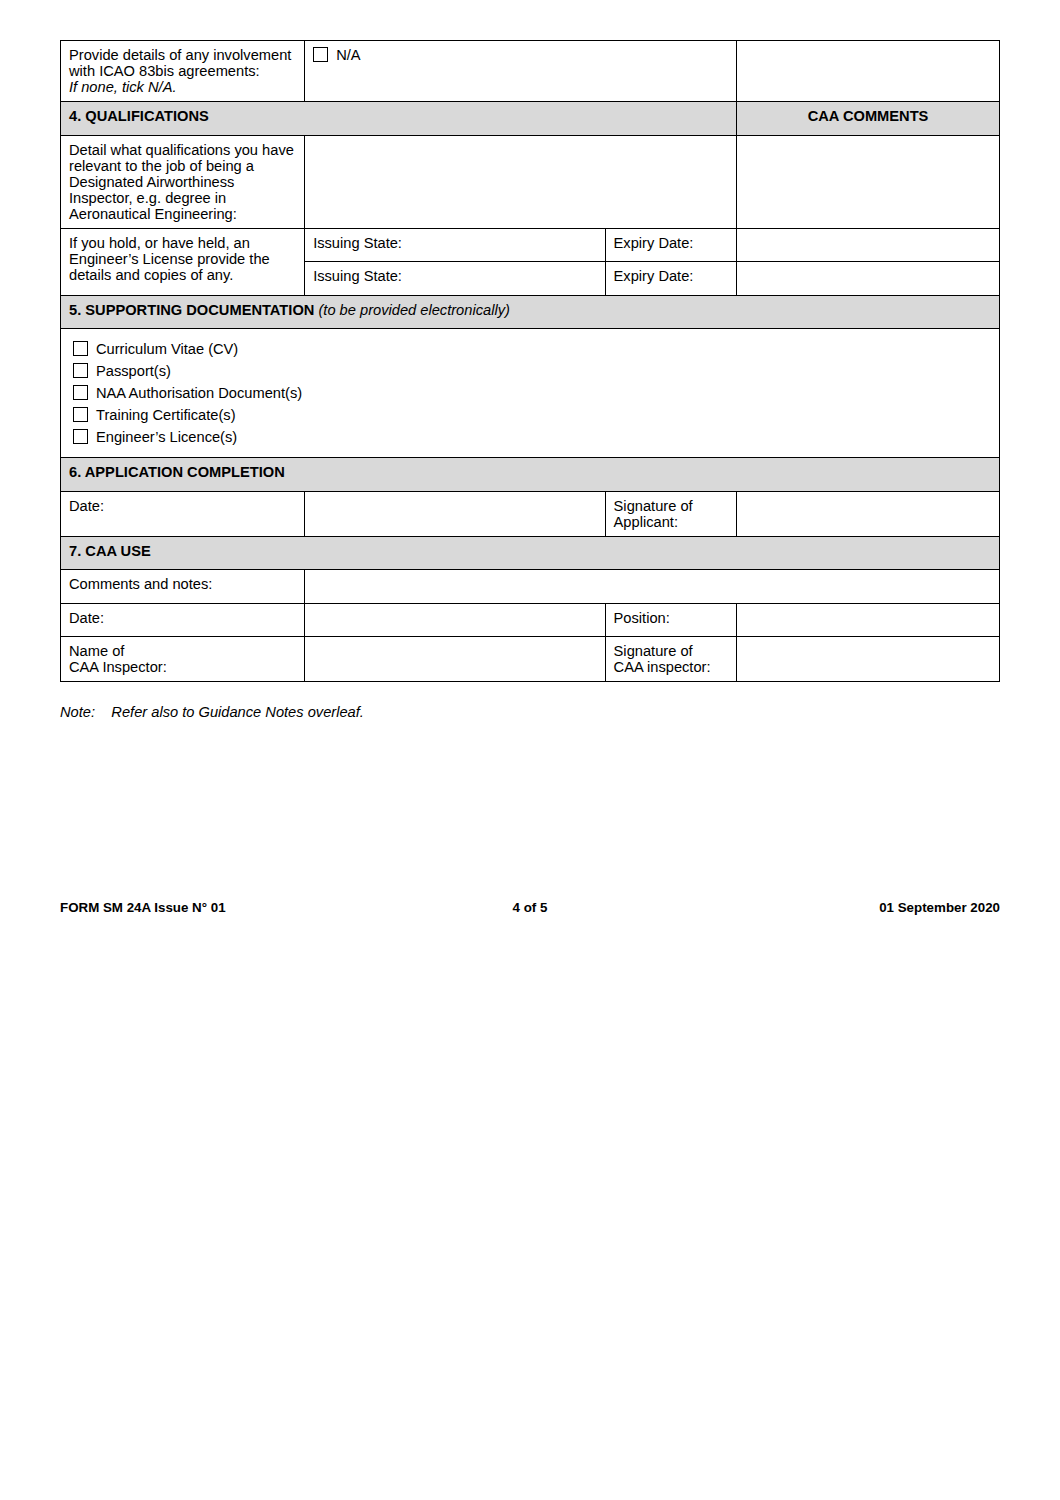| Provide details of any involvement with ICAO 83bis agreements: If none, tick N/A. | N/A | |
| 4. QUALIFICATIONS | CAA COMMENTS |
| Detail what qualifications you have relevant to the job of being a Designated Airworthiness Inspector, e.g. degree in Aeronautical Engineering: | | |
| If you hold, or have held, an Engineer’s License provide the details and copies of any. | Issuing State: | Expiry Date: | |
| Issuing State: | Expiry Date: | |
| 5. SUPPORTING DOCUMENTATION (to be provided electronically) |
| Curriculum Vitae (CV) Passport(s) NAA Authorisation Document(s) Training Certificate(s) Engineer’s Licence(s) |
| 6. APPLICATION COMPLETION |
| Date: | | Signature of Applicant: | |
| 7. CAA USE |
| Comments and notes: | |
| Date: | | Position: | |
| Name of CAA Inspector: | | Signature of CAA inspector: | |
Note: Refer also to Guidance Notes overleaf.
FORM SM 24A Issue N° 01 4 of 5 01 September 2020